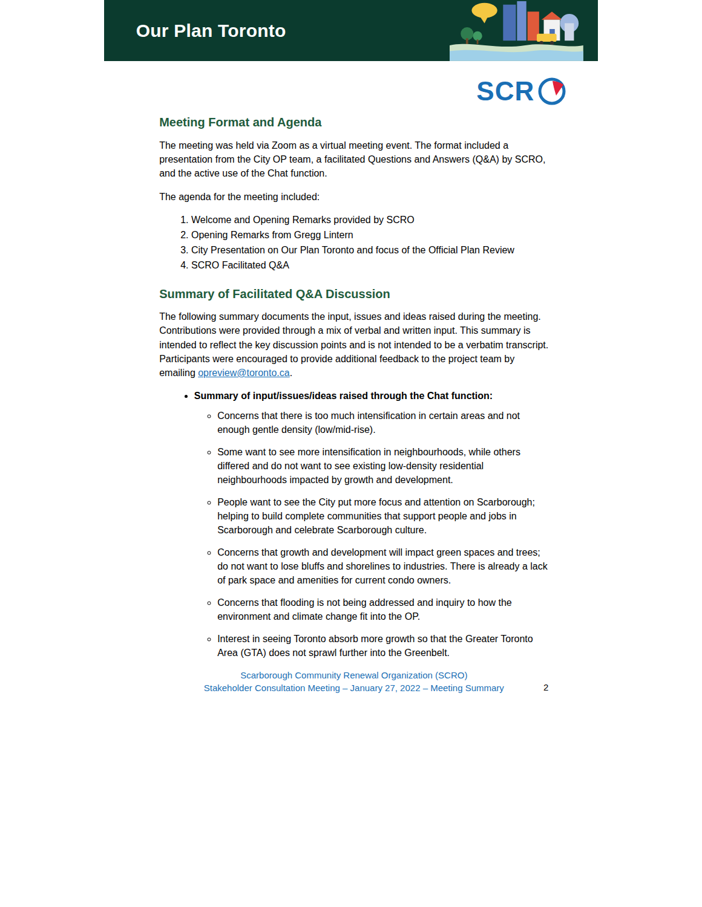Our Plan Toronto
SCR
Meeting Format and Agenda
The meeting was held via Zoom as a virtual meeting event. The format included a presentation from the City OP team, a facilitated Questions and Answers (Q&A) by SCRO, and the active use of the Chat function.
The agenda for the meeting included:
Welcome and Opening Remarks provided by SCRO
Opening Remarks from Gregg Lintern
City Presentation on Our Plan Toronto and focus of the Official Plan Review
SCRO Facilitated Q&A
Summary of Facilitated Q&A Discussion
The following summary documents the input, issues and ideas raised during the meeting. Contributions were provided through a mix of verbal and written input. This summary is intended to reflect the key discussion points and is not intended to be a verbatim transcript. Participants were encouraged to provide additional feedback to the project team by emailing opreview@toronto.ca.
Summary of input/issues/ideas raised through the Chat function:
Concerns that there is too much intensification in certain areas and not enough gentle density (low/mid-rise).
Some want to see more intensification in neighbourhoods, while others differed and do not want to see existing low-density residential neighbourhoods impacted by growth and development.
People want to see the City put more focus and attention on Scarborough; helping to build complete communities that support people and jobs in Scarborough and celebrate Scarborough culture.
Concerns that growth and development will impact green spaces and trees; do not want to lose bluffs and shorelines to industries. There is already a lack of park space and amenities for current condo owners.
Concerns that flooding is not being addressed and inquiry to how the environment and climate change fit into the OP.
Interest in seeing Toronto absorb more growth so that the Greater Toronto Area (GTA) does not sprawl further into the Greenbelt.
Scarborough Community Renewal Organization (SCRO)
Stakeholder Consultation Meeting – January 27, 2022 – Meeting Summary
2